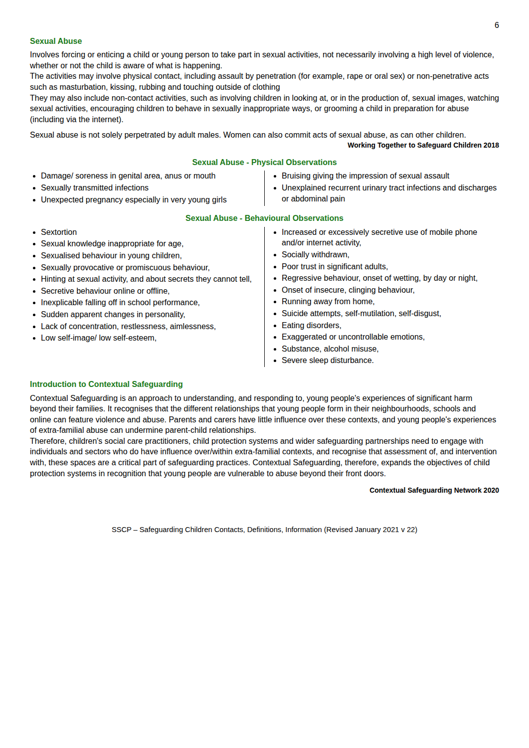6
Sexual Abuse
Involves forcing or enticing a child or young person to take part in sexual activities, not necessarily involving a high level of violence, whether or not the child is aware of what is happening.
The activities may involve physical contact, including assault by penetration (for example, rape or oral sex) or non-penetrative acts such as masturbation, kissing, rubbing and touching outside of clothing
They may also include non-contact activities, such as involving children in looking at, or in the production of, sexual images, watching sexual activities, encouraging children to behave in sexually inappropriate ways, or grooming a child in preparation for abuse (including via the internet).
Sexual abuse is not solely perpetrated by adult males. Women can also commit acts of sexual abuse, as can other children. Working Together to Safeguard Children 2018
Sexual Abuse - Physical Observations
| Damage/ soreness in genital area, anus or mouth Sexually transmitted infections Unexpected pregnancy especially in very young girls | Bruising giving the impression of sexual assault Unexplained recurrent urinary tract infections and discharges or abdominal pain |
Sexual Abuse - Behavioural Observations
| Sextortion Sexual knowledge inappropriate for age, Sexualised behaviour in young children, Sexually provocative or promiscuous behaviour, Hinting at sexual activity, and about secrets they cannot tell, Secretive behaviour online or offline, Inexplicable falling off in school performance, Sudden apparent changes in personality, Lack of concentration, restlessness, aimlessness, Low self-image/ low self-esteem, | Increased or excessively secretive use of mobile phone and/or internet activity, Socially withdrawn, Poor trust in significant adults, Regressive behaviour, onset of wetting, by day or night, Onset of insecure, clinging behaviour, Running away from home, Suicide attempts, self-mutilation, self-disgust, Eating disorders, Exaggerated or uncontrollable emotions, Substance, alcohol misuse, Severe sleep disturbance. |
Introduction to Contextual Safeguarding
Contextual Safeguarding is an approach to understanding, and responding to, young people's experiences of significant harm beyond their families. It recognises that the different relationships that young people form in their neighbourhoods, schools and online can feature violence and abuse. Parents and carers have little influence over these contexts, and young people's experiences of extra-familial abuse can undermine parent-child relationships.
Therefore, children's social care practitioners, child protection systems and wider safeguarding partnerships need to engage with individuals and sectors who do have influence over/within extra-familial contexts, and recognise that assessment of, and intervention with, these spaces are a critical part of safeguarding practices. Contextual Safeguarding, therefore, expands the objectives of child protection systems in recognition that young people are vulnerable to abuse beyond their front doors.
Contextual Safeguarding Network 2020
SSCP – Safeguarding Children Contacts, Definitions, Information (Revised January 2021 v 22)